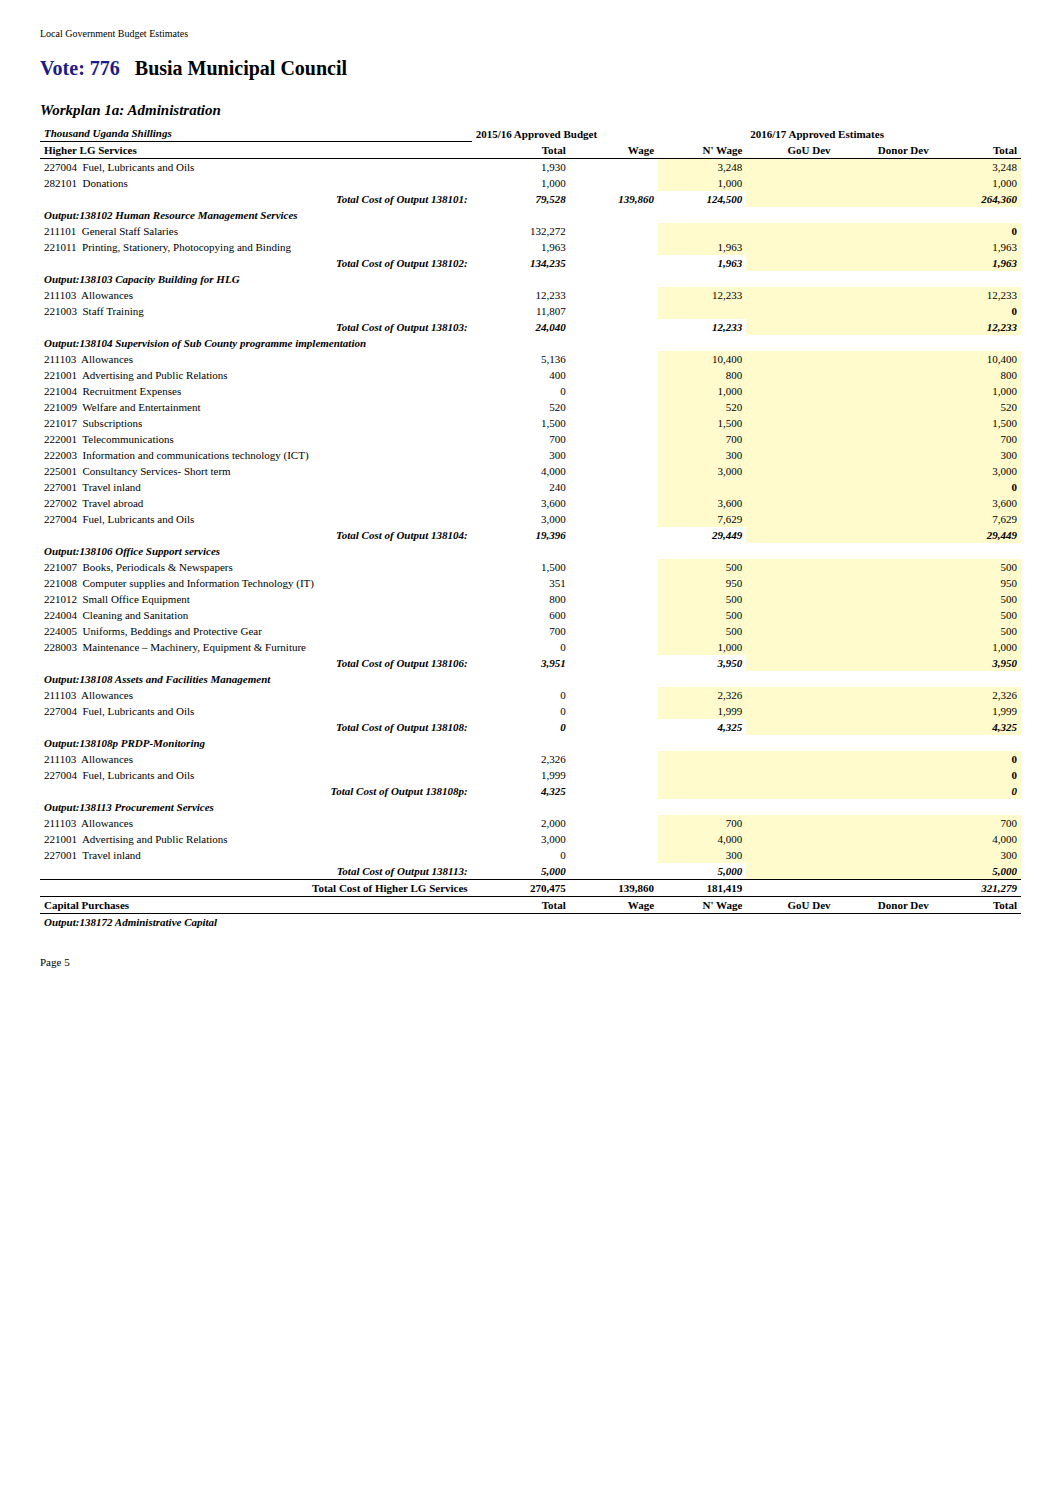Local Government Budget Estimates
Vote: 776 Busia Municipal Council
Workplan 1a: Administration
| Thousand Uganda Shillings | 2015/16 Approved Budget | 2016/17 Approved Estimates |
| --- | --- | --- |
| Higher LG Services | Total | Wage | N' Wage | GoU Dev | Donor Dev | Total |
| 227004 Fuel, Lubricants and Oils | 1,930 | | 3,248 | | | 3,248 |
| 282101 Donations | 1,000 | | 1,000 | | | 1,000 |
| Total Cost of Output 138101: | 79,528 | 139,860 | 124,500 | | | 264,360 |
| Output:138102 Human Resource Management Services |
| 211101 General Staff Salaries | 132,272 | | | | | 0 |
| 221011 Printing, Stationery, Photocopying and Binding | 1,963 | | 1,963 | | | 1,963 |
| Total Cost of Output 138102: | 134,235 | | 1,963 | | | 1,963 |
| Output:138103 Capacity Building for HLG |
| 211103 Allowances | 12,233 | | 12,233 | | | 12,233 |
| 221003 Staff Training | 11,807 | | | | | 0 |
| Total Cost of Output 138103: | 24,040 | | 12,233 | | | 12,233 |
| Output:138104 Supervision of Sub County programme implementation |
| 211103 Allowances | 5,136 | | 10,400 | | | 10,400 |
| 221001 Advertising and Public Relations | 400 | | 800 | | | 800 |
| 221004 Recruitment Expenses | 0 | | 1,000 | | | 1,000 |
| 221009 Welfare and Entertainment | 520 | | 520 | | | 520 |
| 221017 Subscriptions | 1,500 | | 1,500 | | | 1,500 |
| 222001 Telecommunications | 700 | | 700 | | | 700 |
| 222003 Information and communications technology (ICT) | 300 | | 300 | | | 300 |
| 225001 Consultancy Services- Short term | 4,000 | | 3,000 | | | 3,000 |
| 227001 Travel inland | 240 | | | | | 0 |
| 227002 Travel abroad | 3,600 | | 3,600 | | | 3,600 |
| 227004 Fuel, Lubricants and Oils | 3,000 | | 7,629 | | | 7,629 |
| Total Cost of Output 138104: | 19,396 | | 29,449 | | | 29,449 |
| Output:138106 Office Support services |
| 221007 Books, Periodicals & Newspapers | 1,500 | | 500 | | | 500 |
| 221008 Computer supplies and Information Technology (IT) | 351 | | 950 | | | 950 |
| 221012 Small Office Equipment | 800 | | 500 | | | 500 |
| 224004 Cleaning and Sanitation | 600 | | 500 | | | 500 |
| 224005 Uniforms, Beddings and Protective Gear | 700 | | 500 | | | 500 |
| 228003 Maintenance – Machinery, Equipment & Furniture | 0 | | 1,000 | | | 1,000 |
| Total Cost of Output 138106: | 3,951 | | 3,950 | | | 3,950 |
| Output:138108 Assets and Facilities Management |
| 211103 Allowances | 0 | | 2,326 | | | 2,326 |
| 227004 Fuel, Lubricants and Oils | 0 | | 1,999 | | | 1,999 |
| Total Cost of Output 138108: | 0 | | 4,325 | | | 4,325 |
| Output:138108p PRDP-Monitoring |
| 211103 Allowances | 2,326 | | | | | 0 |
| 227004 Fuel, Lubricants and Oils | 1,999 | | | | | 0 |
| Total Cost of Output 138108p: | 4,325 | | | | | 0 |
| Output:138113 Procurement Services |
| 211103 Allowances | 2,000 | | 700 | | | 700 |
| 221001 Advertising and Public Relations | 3,000 | | 4,000 | | | 4,000 |
| 227001 Travel inland | 0 | | 300 | | | 300 |
| Total Cost of Output 138113: | 5,000 | | 5,000 | | | 5,000 |
| Total Cost of Higher LG Services | 270,475 | 139,860 | 181,419 | | | 321,279 |
| Capital Purchases | Total | Wage | N' Wage | GoU Dev | Donor Dev | Total |
| Output:138172 Administrative Capital |
Page 5